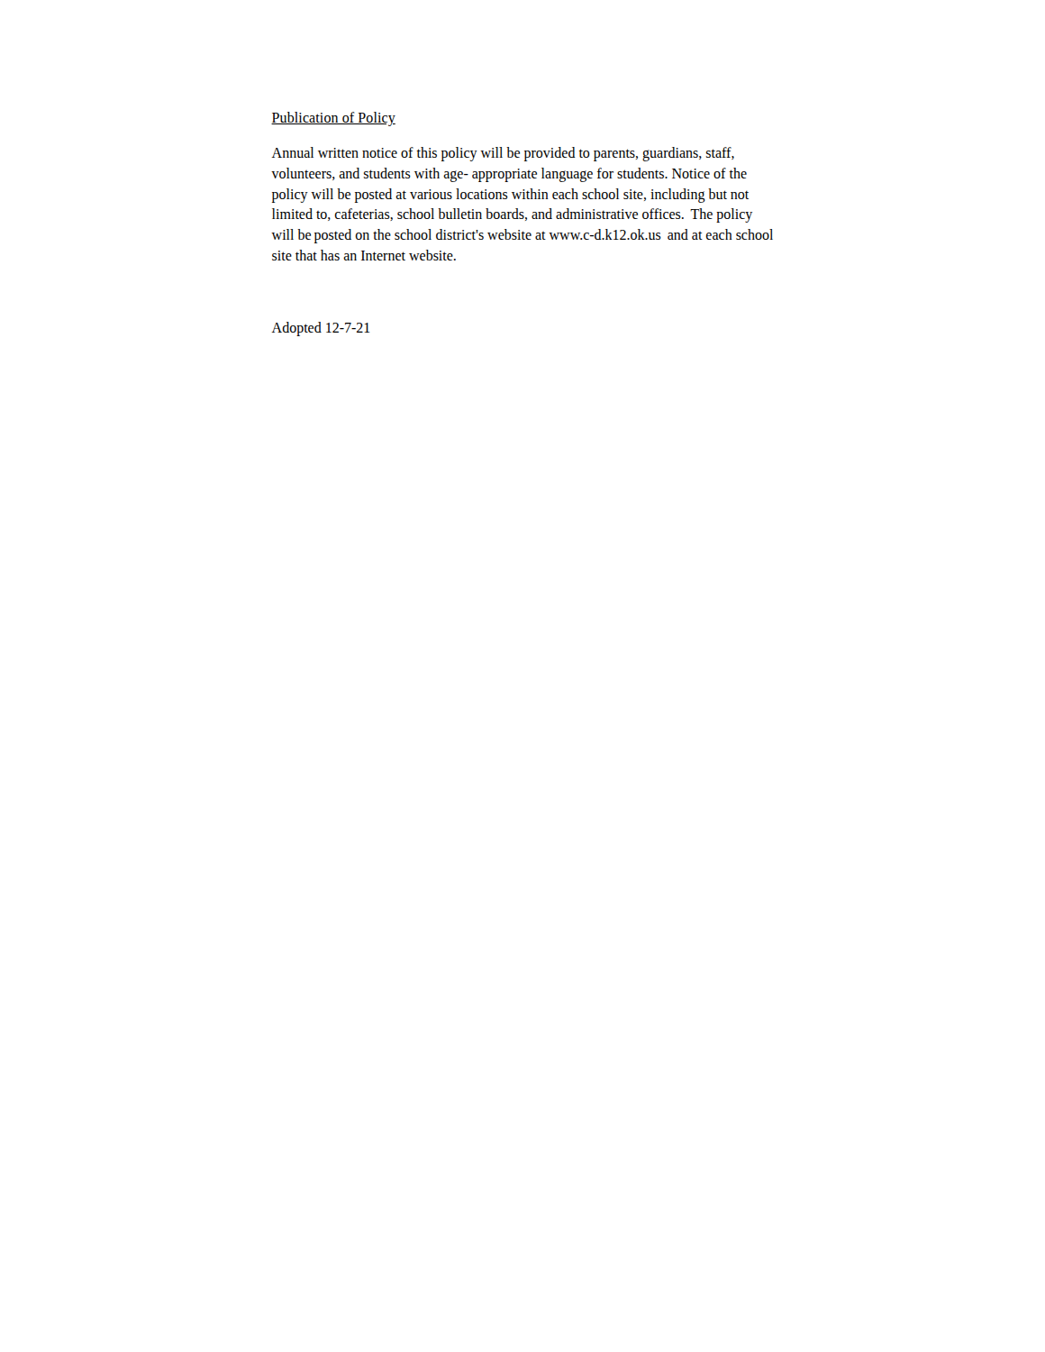Publication of Policy
Annual written notice of this policy will be provided to parents, guardians, staff, volunteers, and students with age- appropriate language for students. Notice of the policy will be posted at various locations within each school site, including but not limited to, cafeterias, school bulletin boards, and administrative offices. The policy will be posted on the school district's website at www.c-d.k12.ok.us and at each school site that has an Internet website.
Adopted 12-7-21